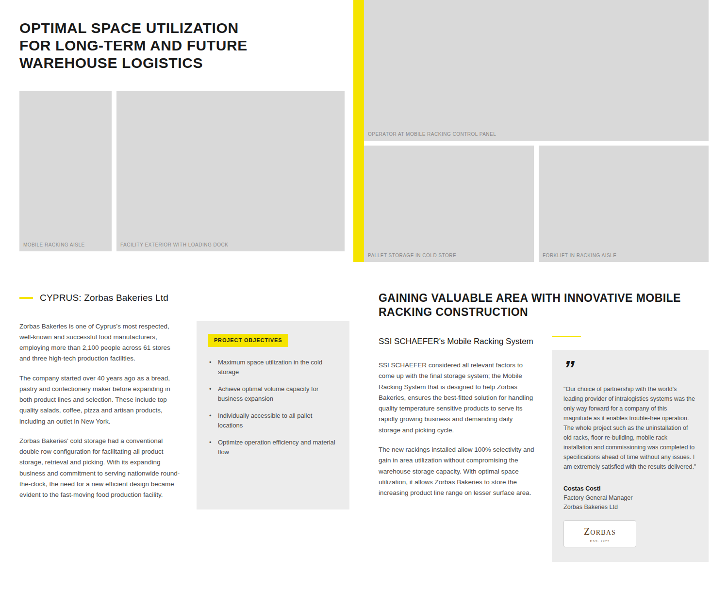Optimal space utilization
for long-term and future
warehouse logistics
CYPRUS: Zorbas Bakeries Ltd
Zorbas Bakeries is one of Cyprus's most respected, well-known and successful food manufacturers, employing more than 2,100 people across 61 stores and three high-tech production facilities.
The company started over 40 years ago as a bread, pastry and confectionery maker before expanding in both product lines and selection. These include top quality salads, coffee, pizza and artisan products, including an outlet in New York.
Zorbas Bakeries' cold storage had a conventional double row configuration for facilitating all product storage, retrieval and picking. With its expanding business and commitment to serving nationwide round-the-clock, the need for a new efficient design became evident to the fast-moving food production facility.
Project objectives
Maximum space utilization in the cold storage
Achieve optimal volume capacity for business expansion
Individually accessible to all pallet locations
Optimize operation efficiency and material flow
Gaining valuable area with innovative mobile racking construction
SSI SCHAEFER's Mobile Racking System
SSI SCHAEFER considered all relevant factors to come up with the final storage system; the Mobile Racking System that is designed to help Zorbas Bakeries, ensures the best-fitted solution for handling quality temperature sensitive products to serve its rapidly growing business and demanding daily storage and picking cycle.
The new rackings installed allow 100% selectivity and gain in area utilization without compromising the warehouse storage capacity. With optimal space utilization, it allows Zorbas Bakeries to store the increasing product line range on lesser surface area.
”
"Our choice of partnership with the world's leading provider of intralogistics systems was the only way forward for a company of this magnitude as it enables trouble-free operation. The whole project such as the uninstallation of old racks, floor re-building, mobile rack installation and commissioning was completed to specifications ahead of time without any issues. I am extremely satisfied with the results delivered."
Costas Costi Factory General Manager Zorbas Bakeries Ltd
ZORBAS EST. 1977